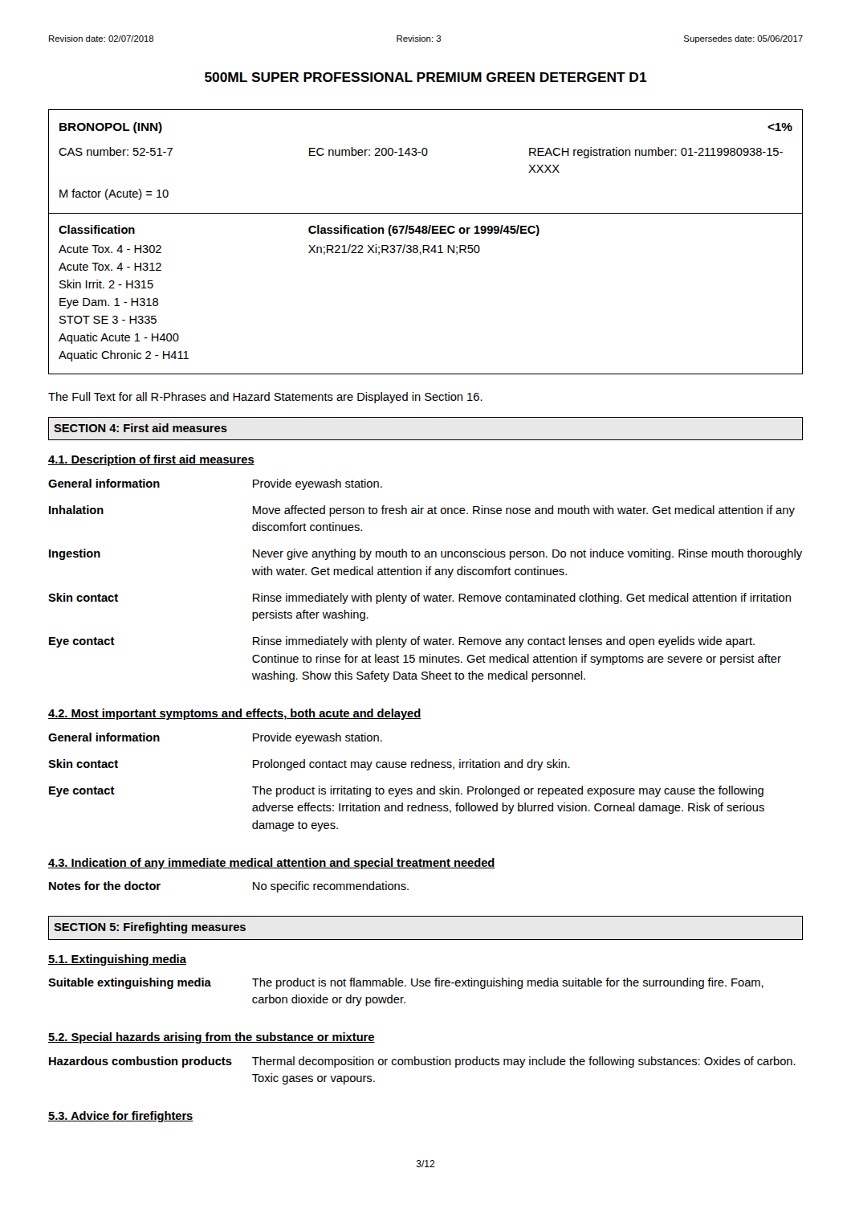Revision date: 02/07/2018
Revision: 3
Supersedes date: 05/06/2017
500ML SUPER PROFESSIONAL PREMIUM GREEN DETERGENT D1
BRONOPOL (INN) <1%
CAS number: 52-51-7
EC number: 200-143-0
REACH registration number: 01-2119980938-15-XXXX
M factor (Acute) = 10
Classification
Acute Tox. 4 - H302
Acute Tox. 4 - H312
Skin Irrit. 2 - H315
Eye Dam. 1 - H318
STOT SE 3 - H335
Aquatic Acute 1 - H400
Aquatic Chronic 2 - H411
Classification (67/548/EEC or 1999/45/EC)
Xn;R21/22 Xi;R37/38,R41 N;R50
The Full Text for all R-Phrases and Hazard Statements are Displayed in Section 16.
SECTION 4: First aid measures
4.1. Description of first aid measures
| General information | Provide eyewash station. |
| Inhalation | Move affected person to fresh air at once. Rinse nose and mouth with water. Get medical attention if any discomfort continues. |
| Ingestion | Never give anything by mouth to an unconscious person. Do not induce vomiting. Rinse mouth thoroughly with water. Get medical attention if any discomfort continues. |
| Skin contact | Rinse immediately with plenty of water. Remove contaminated clothing. Get medical attention if irritation persists after washing. |
| Eye contact | Rinse immediately with plenty of water. Remove any contact lenses and open eyelids wide apart. Continue to rinse for at least 15 minutes. Get medical attention if symptoms are severe or persist after washing. Show this Safety Data Sheet to the medical personnel. |
4.2. Most important symptoms and effects, both acute and delayed
| General information | Provide eyewash station. |
| Skin contact | Prolonged contact may cause redness, irritation and dry skin. |
| Eye contact | The product is irritating to eyes and skin. Prolonged or repeated exposure may cause the following adverse effects: Irritation and redness, followed by blurred vision. Corneal damage. Risk of serious damage to eyes. |
4.3. Indication of any immediate medical attention and special treatment needed
| Notes for the doctor | No specific recommendations. |
SECTION 5: Firefighting measures
5.1. Extinguishing media
| Suitable extinguishing media | The product is not flammable. Use fire-extinguishing media suitable for the surrounding fire. Foam, carbon dioxide or dry powder. |
5.2. Special hazards arising from the substance or mixture
| Hazardous combustion products | Thermal decomposition or combustion products may include the following substances: Oxides of carbon. Toxic gases or vapours. |
5.3. Advice for firefighters
3/12